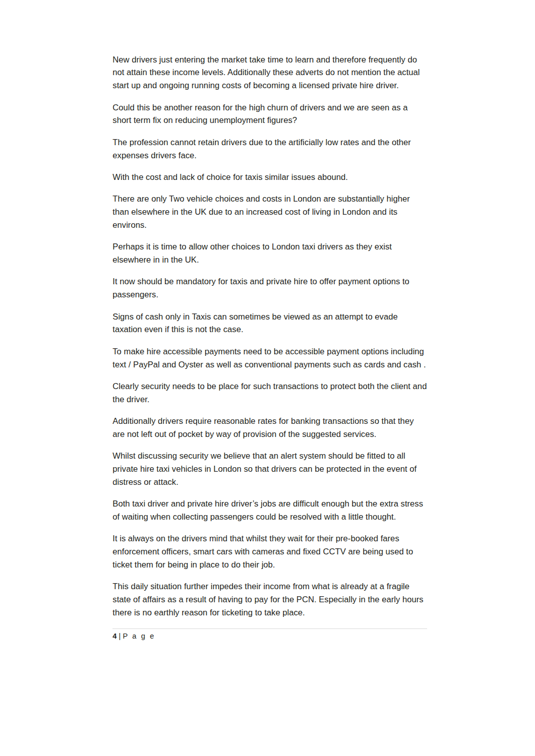New drivers just entering the market take time to learn and therefore frequently do not attain these income levels. Additionally these adverts do not mention the actual start up and ongoing running costs of becoming a licensed private hire driver.
Could this be another reason for the high churn of drivers and we are seen as a short term fix on reducing unemployment figures?
The profession cannot retain drivers due to the artificially low rates and the other expenses drivers face.
With the cost and lack of choice for taxis similar issues abound.
There are only Two vehicle choices and costs in London are substantially higher than elsewhere in the UK due to an increased cost of living in London and its environs.
Perhaps it is time to allow other choices to London taxi drivers as they exist elsewhere in in the UK.
It now should be mandatory for taxis and private hire to offer payment options to passengers.
Signs of cash only in Taxis can sometimes be viewed as an attempt to evade taxation even if this is not the case.
To make hire accessible payments need to be accessible payment options including text / PayPal and Oyster as well as conventional payments such as cards and cash .
Clearly security needs to be place for such transactions to protect both the client and the driver.
Additionally drivers require reasonable rates for banking transactions so that they are not left out of pocket by way of provision of the suggested services.
Whilst discussing security we believe that an alert system should be fitted to all private hire taxi vehicles in London so that drivers can be protected in the event of distress or attack.
Both taxi driver and private hire driver’s jobs are difficult enough but the extra stress of waiting when collecting passengers could be resolved with a little thought.
It is always on the drivers mind that whilst they wait for their pre-booked fares enforcement officers, smart cars with cameras and fixed CCTV are being used to ticket them for being in place to do their job.
This daily situation further impedes their income from what is already at a fragile state of affairs as a result of having to pay for the PCN. Especially in the early hours there is no earthly reason for ticketing to take place.
4 | P a g e